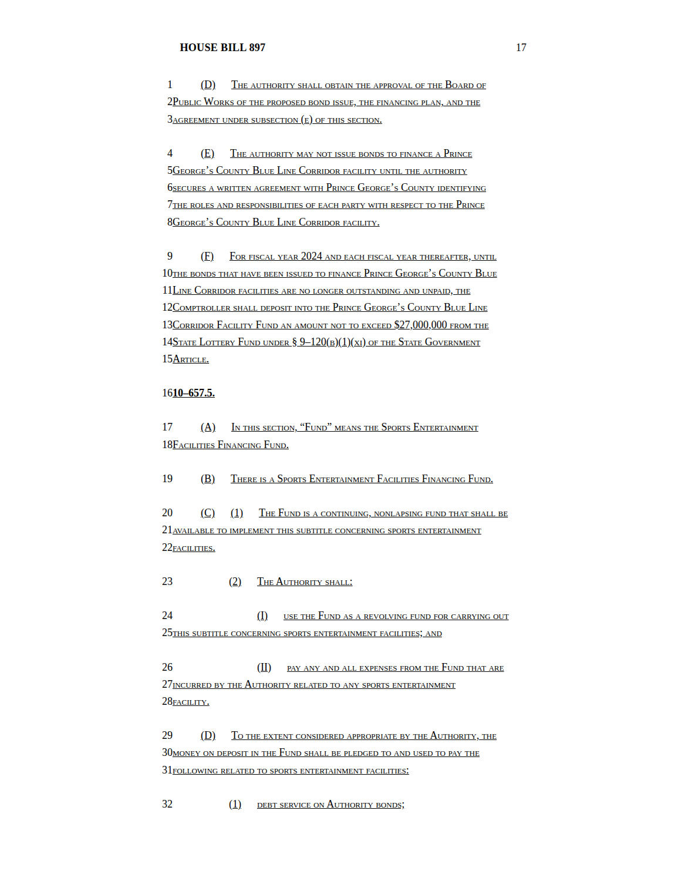HOUSE BILL 897 17
| 1 | (D) The authority shall obtain the approval of the Board of |
| 2 | Public Works of the proposed bond issue, the financing plan, and the |
| 3 | agreement under subsection (e) of this section. |
| 4 | (E) The authority may not issue bonds to finance a Prince |
| 5 | George’s County Blue Line Corridor facility until the authority |
| 6 | secures a written agreement with Prince George’s County identifying |
| 7 | the roles and responsibilities of each party with respect to the Prince |
| 8 | George’s County Blue Line Corridor facility. |
| 9 | (F) For fiscal year 2024 and each fiscal year thereafter, until |
| 10 | the bonds that have been issued to finance Prince George’s County Blue |
| 11 | Line Corridor facilities are no longer outstanding and unpaid, the |
| 12 | Comptroller shall deposit into the Prince George’s County Blue Line |
| 13 | Corridor Facility Fund an amount not to exceed $27,000,000 from the |
| 14 | State Lottery Fund under § 9–120(b)(1)(xi) of the State Government |
| 15 | Article. |
| 16 | 10–657.5. |
| 17 | (A) In this section, “Fund” means the Sports Entertainment |
| 18 | Facilities Financing Fund. |
| 19 | (B) There is a Sports Entertainment Facilities Financing Fund. |
| 20 | (C) (1) The Fund is a continuing, nonlapsing fund that shall be |
| 21 | available to implement this subtitle concerning sports entertainment |
| 22 | facilities. |
| 23 | (2) The Authority shall: |
| 24 | (I) use the Fund as a revolving fund for carrying out |
| 25 | this subtitle concerning sports entertainment facilities; and |
| 26 | (II) pay any and all expenses from the Fund that are |
| 27 | incurred by the Authority related to any sports entertainment |
| 28 | facility. |
| 29 | (D) To the extent considered appropriate by the Authority, the |
| 30 | money on deposit in the Fund shall be pledged to and used to pay the |
| 31 | following related to sports entertainment facilities: |
| 32 | (1) debt service on Authority bonds; |